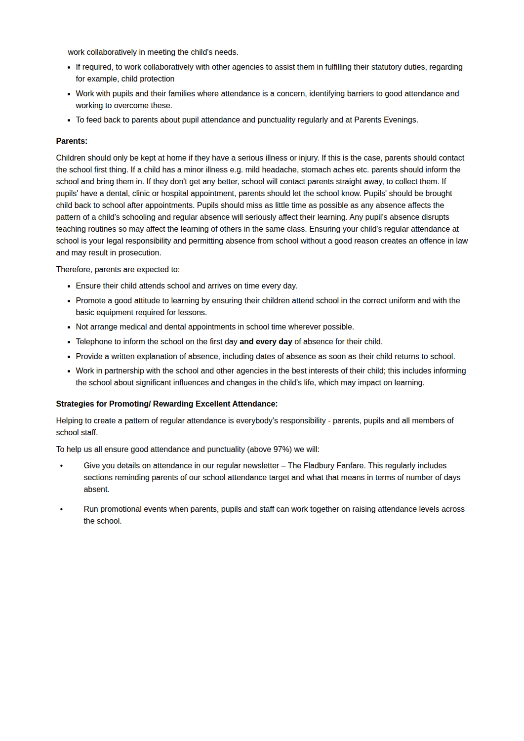work collaboratively in meeting the child's needs.
If required, to work collaboratively with other agencies to assist them in fulfilling their statutory duties, regarding for example, child protection
Work with pupils and their families where attendance is a concern, identifying barriers to good attendance and working to overcome these.
To feed back to parents about pupil attendance and punctuality regularly and at Parents Evenings.
Parents:
Children should only be kept at home if they have a serious illness or injury. If this is the case, parents should contact the school first thing. If a child has a minor illness e.g. mild headache, stomach aches etc. parents should inform the school and bring them in. If they don't get any better, school will contact parents straight away, to collect them. If pupils' have a dental, clinic or hospital appointment, parents should let the school know. Pupils' should be brought child back to school after appointments. Pupils should miss as little time as possible as any absence affects the pattern of a child's schooling and regular absence will seriously affect their learning. Any pupil's absence disrupts teaching routines so may affect the learning of others in the same class. Ensuring your child's regular attendance at school is your legal responsibility and permitting absence from school without a good reason creates an offence in law and may result in prosecution.
Therefore, parents are expected to:
Ensure their child attends school and arrives on time every day.
Promote a good attitude to learning by ensuring their children attend school in the correct uniform and with the basic equipment required for lessons.
Not arrange medical and dental appointments in school time wherever possible.
Telephone to inform the school on the first day and every day of absence for their child.
Provide a written explanation of absence, including dates of absence as soon as their child returns to school.
Work in partnership with the school and other agencies in the best interests of their child; this includes informing the school about significant influences and changes in the child's life, which may impact on learning.
Strategies for Promoting/ Rewarding Excellent Attendance:
Helping to create a pattern of regular attendance is everybody's responsibility - parents, pupils and all members of school staff.
To help us all ensure good attendance and punctuality (above 97%) we will:
Give you details on attendance in our regular newsletter – The Fladbury Fanfare. This regularly includes sections reminding parents of our school attendance target and what that means in terms of number of days absent.
Run promotional events when parents, pupils and staff can work together on raising attendance levels across the school.